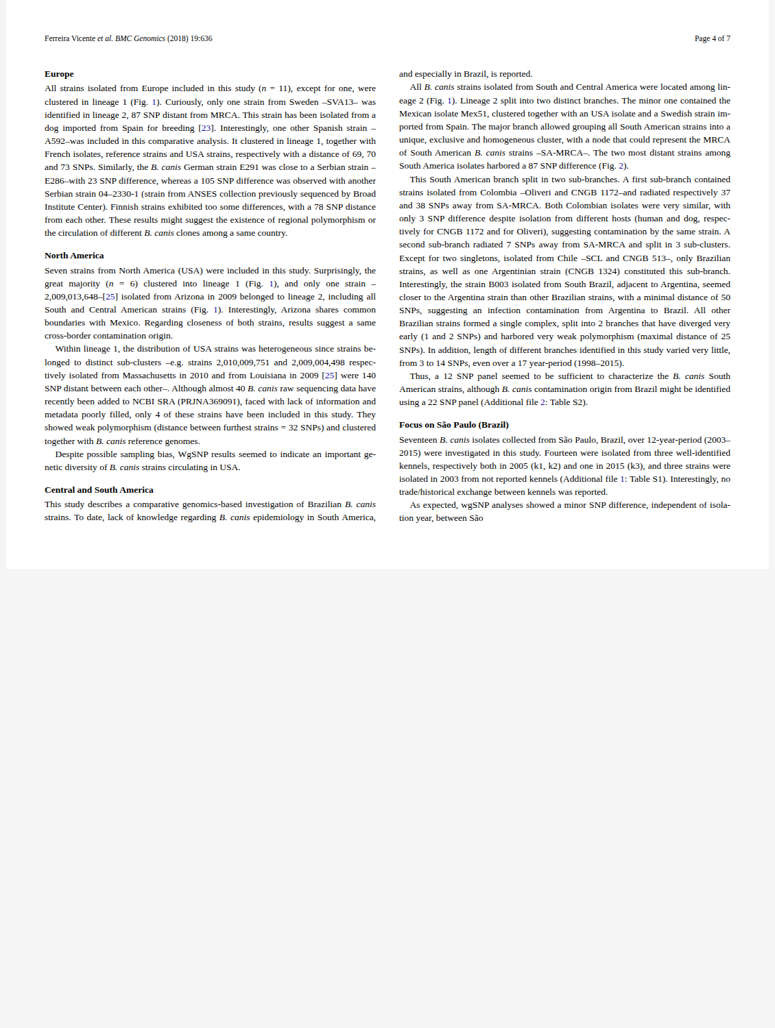Ferreira Vicente et al. BMC Genomics (2018) 19:636 Page 4 of 7
Europe
All strains isolated from Europe included in this study (n = 11), except for one, were clustered in lineage 1 (Fig. 1). Curiously, only one strain from Sweden –SVA13– was identified in lineage 2, 87 SNP distant from MRCA. This strain has been isolated from a dog imported from Spain for breeding [23]. Interestingly, one other Spanish strain –A592–was included in this comparative analysis. It clustered in lineage 1, together with French isolates, reference strains and USA strains, respectively with a distance of 69, 70 and 73 SNPs. Similarly, the B. canis German strain E291 was close to a Serbian strain –E286–with 23 SNP difference, whereas a 105 SNP difference was observed with another Serbian strain 04–2330-1 (strain from ANSES collection previously sequenced by Broad Institute Center). Finnish strains exhibited too some differences, with a 78 SNP distance from each other. These results might suggest the existence of regional polymorphism or the circulation of different B. canis clones among a same country.
North America
Seven strains from North America (USA) were included in this study. Surprisingly, the great majority (n = 6) clustered into lineage 1 (Fig. 1), and only one strain –2,009,013,648–[25] isolated from Arizona in 2009 belonged to lineage 2, including all South and Central American strains (Fig. 1). Interestingly, Arizona shares common boundaries with Mexico. Regarding closeness of both strains, results suggest a same cross-border contamination origin.
Within lineage 1, the distribution of USA strains was heterogeneous since strains belonged to distinct sub-clusters –e.g. strains 2,010,009,751 and 2,009,004,498 respectively isolated from Massachusetts in 2010 and from Louisiana in 2009 [25] were 140 SNP distant between each other–. Although almost 40 B. canis raw sequencing data have recently been added to NCBI SRA (PRJNA369091), faced with lack of information and metadata poorly filled, only 4 of these strains have been included in this study. They showed weak polymorphism (distance between furthest strains = 32 SNPs) and clustered together with B. canis reference genomes.
Despite possible sampling bias, WgSNP results seemed to indicate an important genetic diversity of B. canis strains circulating in USA.
Central and South America
This study describes a comparative genomics-based investigation of Brazilian B. canis strains. To date, lack of knowledge regarding B. canis epidemiology in South America, and especially in Brazil, is reported.
All B. canis strains isolated from South and Central America were located among lineage 2 (Fig. 1). Lineage 2 split into two distinct branches. The minor one contained the Mexican isolate Mex51, clustered together with an USA isolate and a Swedish strain imported from Spain. The major branch allowed grouping all South American strains into a unique, exclusive and homogeneous cluster, with a node that could represent the MRCA of South American B. canis strains –SA-MRCA–. The two most distant strains among South America isolates harbored a 87 SNP difference (Fig. 2).
This South American branch split in two sub-branches. A first sub-branch contained strains isolated from Colombia –Oliveri and CNGB 1172–and radiated respectively 37 and 38 SNPs away from SA-MRCA. Both Colombian isolates were very similar, with only 3 SNP difference despite isolation from different hosts (human and dog, respectively for CNGB 1172 and for Oliveri), suggesting contamination by the same strain. A second sub-branch radiated 7 SNPs away from SA-MRCA and split in 3 sub-clusters. Except for two singletons, isolated from Chile –SCL and CNGB 513–, only Brazilian strains, as well as one Argentinian strain (CNGB 1324) constituted this sub-branch. Interestingly, the strain B003 isolated from South Brazil, adjacent to Argentina, seemed closer to the Argentina strain than other Brazilian strains, with a minimal distance of 50 SNPs, suggesting an infection contamination from Argentina to Brazil. All other Brazilian strains formed a single complex, split into 2 branches that have diverged very early (1 and 2 SNPs) and harbored very weak polymorphism (maximal distance of 25 SNPs). In addition, length of different branches identified in this study varied very little, from 3 to 14 SNPs, even over a 17 year-period (1998–2015).
Thus, a 12 SNP panel seemed to be sufficient to characterize the B. canis South American strains, although B. canis contamination origin from Brazil might be identified using a 22 SNP panel (Additional file 2: Table S2).
Focus on São Paulo (Brazil)
Seventeen B. canis isolates collected from São Paulo, Brazil, over 12-year-period (2003–2015) were investigated in this study. Fourteen were isolated from three well-identified kennels, respectively both in 2005 (k1, k2) and one in 2015 (k3), and three strains were isolated in 2003 from not reported kennels (Additional file 1: Table S1). Interestingly, no trade/historical exchange between kennels was reported.
As expected, wgSNP analyses showed a minor SNP difference, independent of isolation year, between São